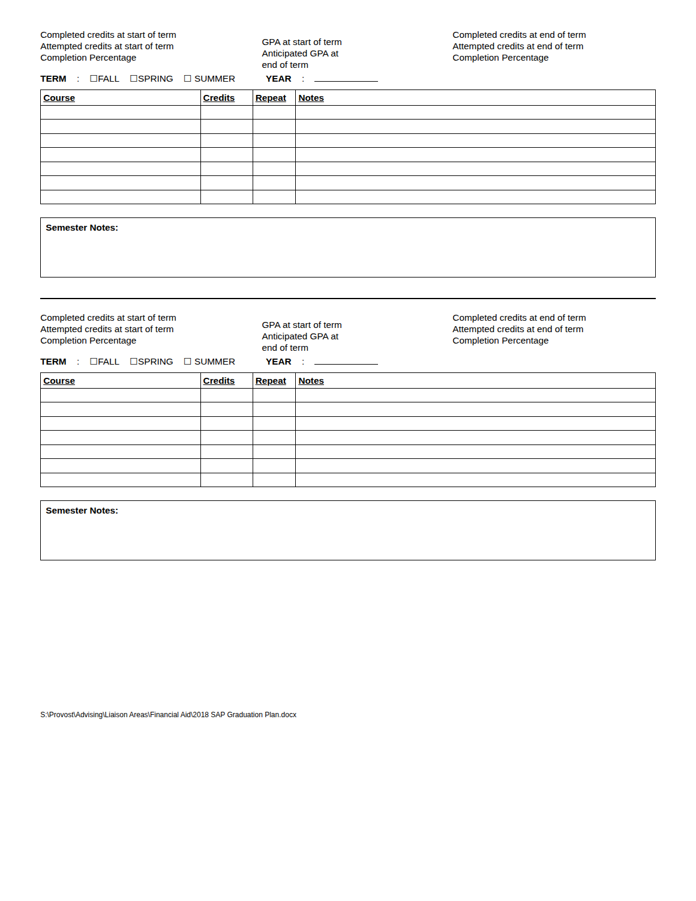Completed credits at start of term
Attempted credits at start of term
Completion Percentage
GPA at start of term
Anticipated GPA at
end of term
Completed credits at end of term
Attempted credits at end of term
Completion Percentage
TERM: ☐FALL ☐SPRING ☐ SUMMER YEAR:
| Course | Credits | Repeat | Notes |
| --- | --- | --- | --- |
Semester Notes:
Completed credits at start of term
Attempted credits at start of term
Completion Percentage
GPA at start of term
Anticipated GPA at
end of term
Completed credits at end of term
Attempted credits at end of term
Completion Percentage
TERM: ☐FALL ☐SPRING ☐ SUMMER YEAR:
| Course | Credits | Repeat | Notes |
| --- | --- | --- | --- |
Semester Notes:
S:\Provost\Advising\Liaison Areas\Financial Aid\2018 SAP Graduation Plan.docx